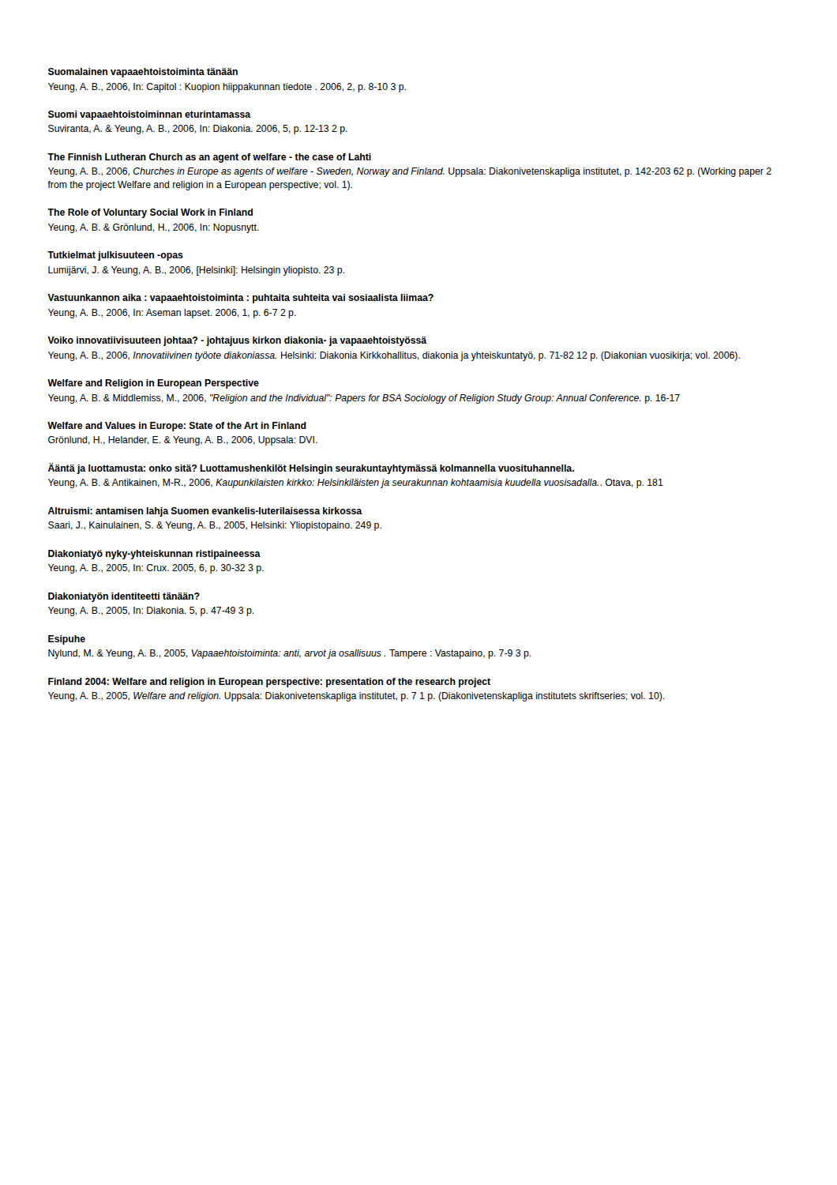Suomalainen vapaaehtoistoiminta tänään
Yeung, A. B., 2006, In: Capitol : Kuopion hiippakunnan tiedote . 2006, 2, p. 8-10 3 p.
Suomi vapaaehtoistoiminnan eturintamassa
Suviranta, A. & Yeung, A. B., 2006, In: Diakonia. 2006, 5, p. 12-13 2 p.
The Finnish Lutheran Church as an agent of welfare - the case of Lahti
Yeung, A. B., 2006, Churches in Europe as agents of welfare - Sweden, Norway and Finland. Uppsala: Diakonivetenskapliga institutet, p. 142-203 62 p. (Working paper 2 from the project Welfare and religion in a European perspective; vol. 1).
The Role of Voluntary Social Work in Finland
Yeung, A. B. & Grönlund, H., 2006, In: Nopusnytt.
Tutkielmat julkisuuteen -opas
Lumijärvi, J. & Yeung, A. B., 2006, [Helsinki]: Helsingin yliopisto. 23 p.
Vastuunkannon aika : vapaaehtoistoiminta : puhtaita suhteita vai sosiaalista liimaa?
Yeung, A. B., 2006, In: Aseman lapset. 2006, 1, p. 6-7 2 p.
Voiko innovatiivisuuteen johtaa? - johtajuus kirkon diakonia- ja vapaaehtoistyössä
Yeung, A. B., 2006, Innovatiivinen työote diakoniassa. Helsinki: Diakonia Kirkkohallitus, diakonia ja yhteiskuntatyö, p. 71-82 12 p. (Diakonian vuosikirja; vol. 2006).
Welfare and Religion in European Perspective
Yeung, A. B. & Middlemiss, M., 2006, "Religion and the Individual": Papers for BSA Sociology of Religion Study Group: Annual Conference. p. 16-17
Welfare and Values in Europe: State of the Art in Finland
Grönlund, H., Helander, E. & Yeung, A. B., 2006, Uppsala: DVI.
Ääntä ja luottamusta: onko sitä? Luottamushenkilöt Helsingin seurakuntayhtymässä kolmannella vuosituhannella.
Yeung, A. B. & Antikainen, M-R., 2006, Kaupunkilaisten kirkko: Helsinkiläisten ja seurakunnan kohtaamisia kuudella vuosisadalla.. Otava, p. 181
Altruismi: antamisen lahja Suomen evankelis-luterilaisessa kirkossa
Saari, J., Kainulainen, S. & Yeung, A. B., 2005, Helsinki: Yliopistopaino. 249 p.
Diakoniatyö nyky-yhteiskunnan ristipaineessa
Yeung, A. B., 2005, In: Crux. 2005, 6, p. 30-32 3 p.
Diakoniatyön identiteetti tänään?
Yeung, A. B., 2005, In: Diakonia. 5, p. 47-49 3 p.
Esipuhe
Nylund, M. & Yeung, A. B., 2005, Vapaaehtoistoiminta: anti, arvot ja osallisuus . Tampere : Vastapaino, p. 7-9 3 p.
Finland 2004: Welfare and religion in European perspective: presentation of the research project
Yeung, A. B., 2005, Welfare and religion. Uppsala: Diakonivetenskapliga institutet, p. 7 1 p. (Diakonivetenskapliga institutets skriftseries; vol. 10).